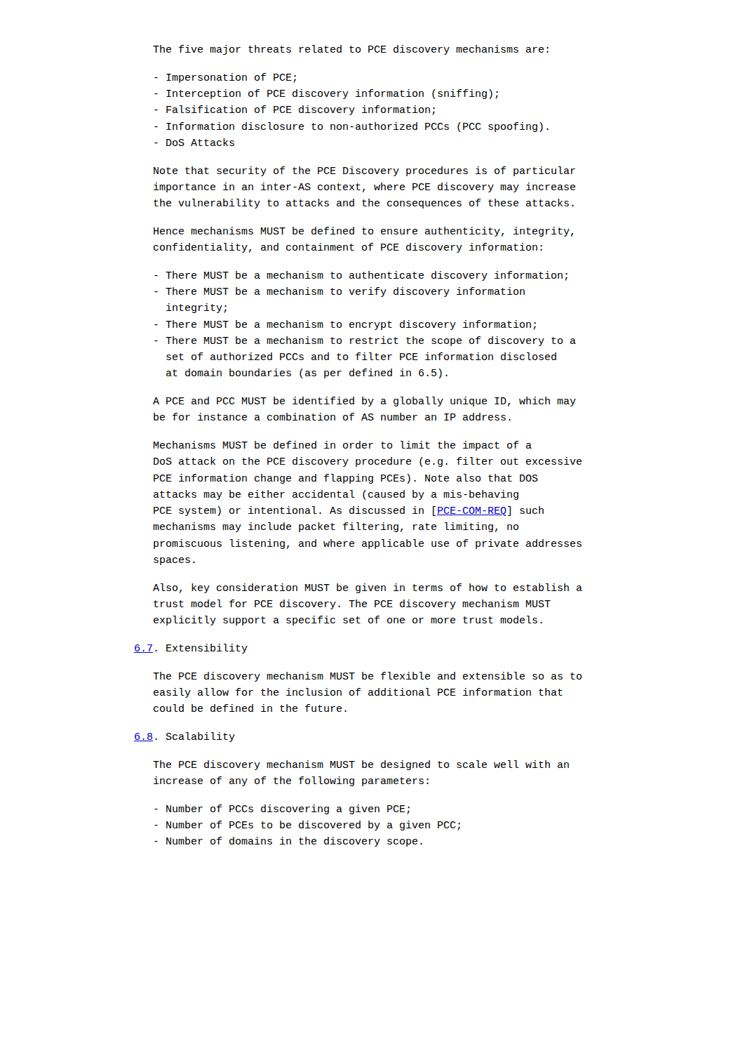The five major threats related to PCE discovery mechanisms are:
- Impersonation of PCE;
- Interception of PCE discovery information (sniffing);
- Falsification of PCE discovery information;
- Information disclosure to non-authorized PCCs (PCC spoofing).
- DoS Attacks
Note that security of the PCE Discovery procedures is of particular importance in an inter-AS context, where PCE discovery may increase the vulnerability to attacks and the consequences of these attacks.
Hence mechanisms MUST be defined to ensure authenticity, integrity, confidentiality, and containment of PCE discovery information:
- There MUST be a mechanism to authenticate discovery information;
- There MUST be a mechanism to verify discovery information
integrity;
- There MUST be a mechanism to encrypt discovery information;
- There MUST be a mechanism to restrict the scope of discovery to a
set of authorized PCCs and to filter PCE information disclosed
at domain boundaries (as per defined in 6.5).
A PCE and PCC MUST be identified by a globally unique ID, which may be for instance a combination of AS number an IP address.
Mechanisms MUST be defined in order to limit the impact of a DoS attack on the PCE discovery procedure (e.g. filter out excessive PCE information change and flapping PCEs). Note also that DOS attacks may be either accidental (caused by a mis-behaving PCE system) or intentional. As discussed in [PCE-COM-REQ] such mechanisms may include packet filtering, rate limiting, no promiscuous listening, and where applicable use of private addresses spaces.
Also, key consideration MUST be given in terms of how to establish a trust model for PCE discovery. The PCE discovery mechanism MUST explicitly support a specific set of one or more trust models.
6.7. Extensibility
The PCE discovery mechanism MUST be flexible and extensible so as to easily allow for the inclusion of additional PCE information that could be defined in the future.
6.8. Scalability
The PCE discovery mechanism MUST be designed to scale well with an increase of any of the following parameters:
- Number of PCCs discovering a given PCE;
- Number of PCEs to be discovered by a given PCC;
- Number of domains in the discovery scope.